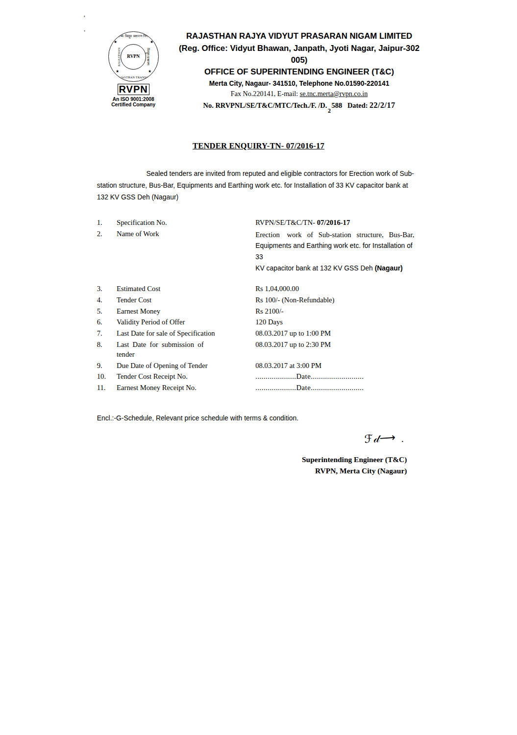, .
राजस्थान राज्य विद्युत प्रसारण निगम लिमिटेड विद्युत प्रसारण RAJASTHAN RAJASTHAN TRANSCO
★ ★ ★ ★
RVPN
RVPN
An ISO 9001:2008
Certified Company
RAJASTHAN RAJYA VIDYUT PRASARAN NIGAM LIMITED
(Reg. Office: Vidyut Bhawan, Janpath, Jyoti Nagar, Jaipur-302 005)
OFFICE OF SUPERINTENDING ENGINEER (T&C)
Merta City, Nagaur- 341510, Telephone No.01590-220141
Fax No.220141, E-mail: se.tnc.merta@rvpn.co.in
No. RRVPNL/SE/T&C/MTC/Tech./F. /D. 5882 Dated: 22/2/17
TENDER ENQUIRY-TN- 07/2016-17
Sealed tenders are invited from reputed and eligible contractors for Erection work of Sub-station structure, Bus-Bar, Equipments and Earthing work etc. for Installation of 33 KV capacitor bank at 132 KV GSS Deh (Nagaur)
| 1. | Specification No. | RVPN/SE/T&C/TN- 07/2016-17 |
| 2. | Name of Work | Erection work of Sub-station structure, Bus-Bar, Equipments and Earthing work etc. for Installation of 33 KV capacitor bank at 132 KV GSS Deh (Nagaur) |
| 3. | Estimated Cost | Rs 1,04,000.00 |
| 4. | Tender Cost | Rs 100/- (Non-Refundable) |
| 5. | Earnest Money | Rs 2100/- |
| 6. | Validity Period of Offer | 120 Days |
| 7. | Last Date for sale of Specification | 08.03.2017 up to 1:00 PM |
| 8. | Last Date for submission of tender | 08.03.2017 up to 2:30 PM |
| 9. | Due Date of Opening of Tender | 08.03.2017 at 3:00 PM |
| 10. | Tender Cost Receipt No. | ....................Date.......................... |
| 11. | Earnest Money Receipt No. | ....................Date.......................... |
Encl.:-G-Schedule, Relevant price schedule with terms & condition.
ℱ𝒹⟶.
Superintending Engineer (T&C)
RVPN, Merta City (Nagaur)